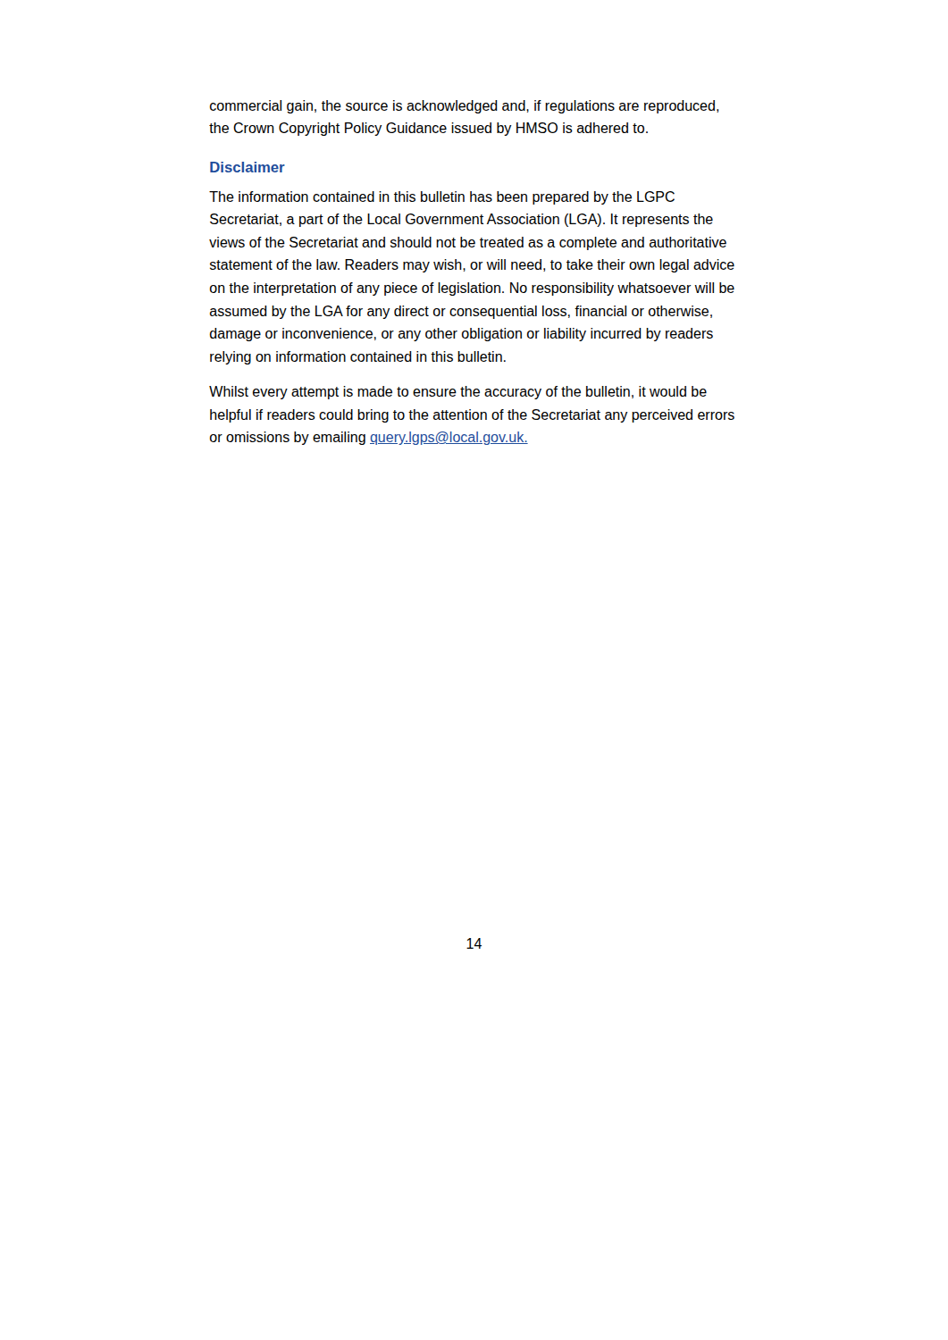commercial gain, the source is acknowledged and, if regulations are reproduced, the Crown Copyright Policy Guidance issued by HMSO is adhered to.
Disclaimer
The information contained in this bulletin has been prepared by the LGPC Secretariat, a part of the Local Government Association (LGA). It represents the views of the Secretariat and should not be treated as a complete and authoritative statement of the law. Readers may wish, or will need, to take their own legal advice on the interpretation of any piece of legislation. No responsibility whatsoever will be assumed by the LGA for any direct or consequential loss, financial or otherwise, damage or inconvenience, or any other obligation or liability incurred by readers relying on information contained in this bulletin.
Whilst every attempt is made to ensure the accuracy of the bulletin, it would be helpful if readers could bring to the attention of the Secretariat any perceived errors or omissions by emailing query.lgps@local.gov.uk.
14